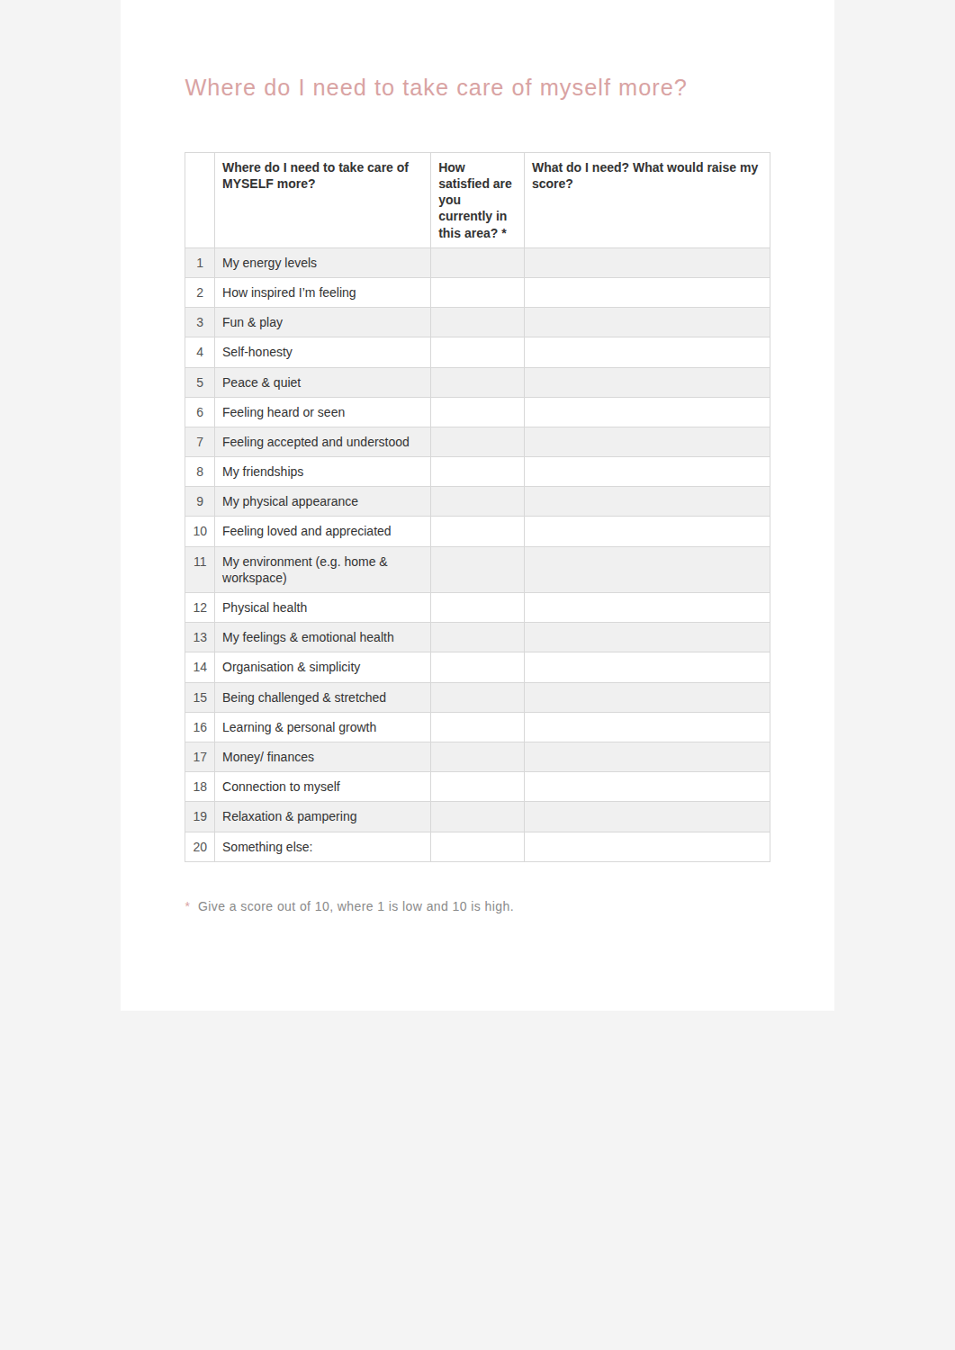Where do I need to take care of myself more?
| | Where do I need to take care of MYSELF more? | How satisfied are you currently in this area? * | What do I need? What would raise my score? |
| --- | --- | --- | --- |
| 1 | My energy levels | | |
| 2 | How inspired I’m feeling | | |
| 3 | Fun & play | | |
| 4 | Self-honesty | | |
| 5 | Peace & quiet | | |
| 6 | Feeling heard or seen | | |
| 7 | Feeling accepted and understood | | |
| 8 | My friendships | | |
| 9 | My physical appearance | | |
| 10 | Feeling loved and appreciated | | |
| 11 | My environment (e.g. home & workspace) | | |
| 12 | Physical health | | |
| 13 | My feelings & emotional health | | |
| 14 | Organisation & simplicity | | |
| 15 | Being challenged & stretched | | |
| 16 | Learning & personal growth | | |
| 17 | Money/ finances | | |
| 18 | Connection to myself | | |
| 19 | Relaxation & pampering | | |
| 20 | Something else: | | |
* Give a score out of 10, where 1 is low and 10 is high.